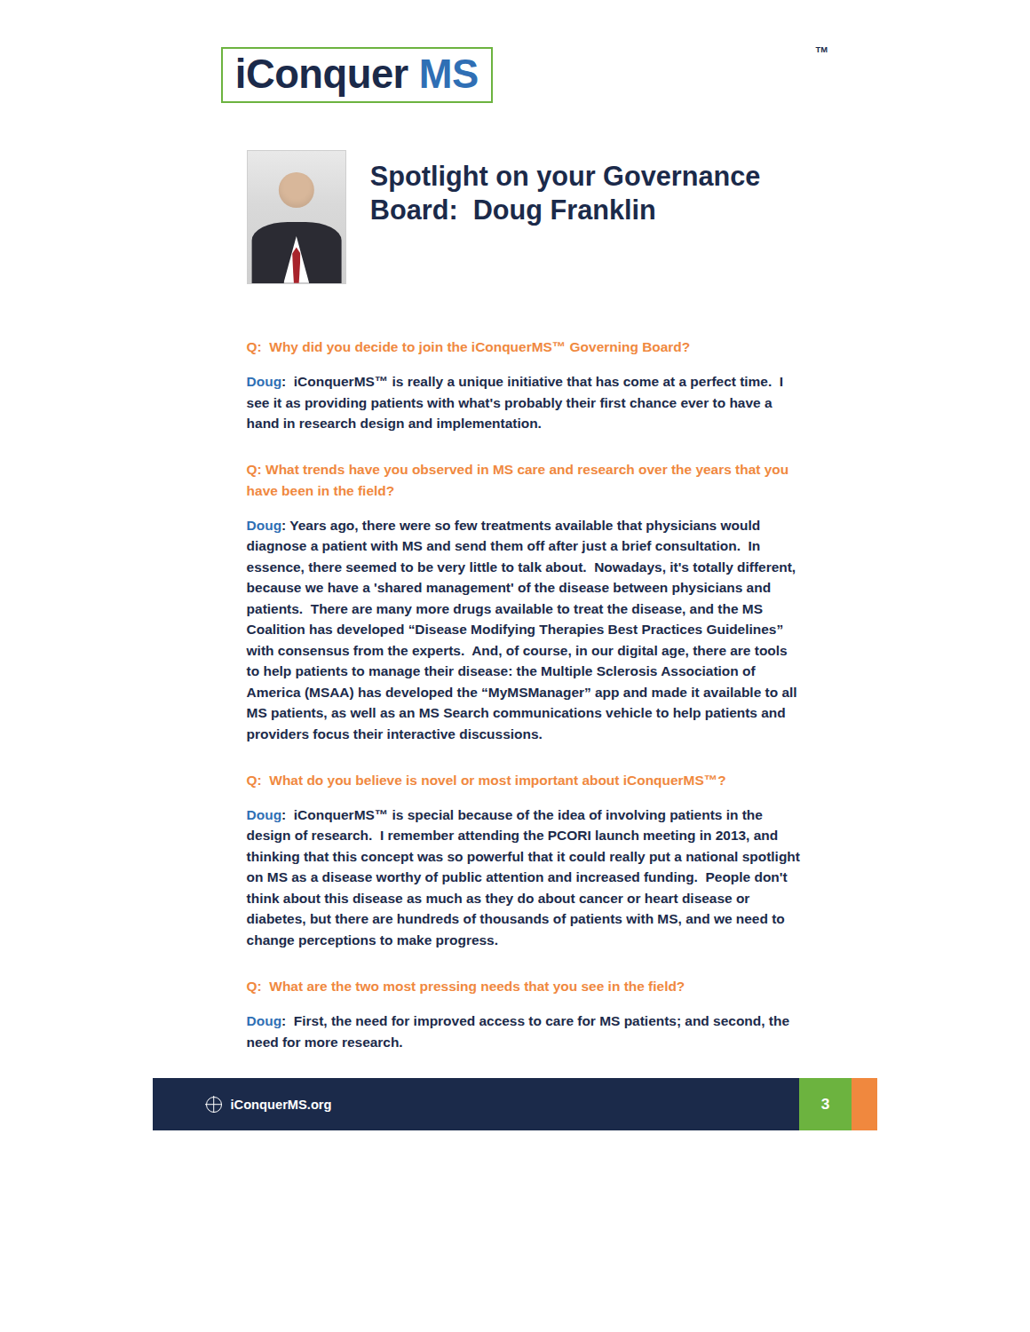iConquer MS
TM
Spotlight on your Governance
Board: Doug Franklin
Q: Why did you decide to join the iConquerMS™ Governing Board?
Doug: iConquerMS™ is really a unique initiative that has come at a perfect time. I see it as providing patients with what's probably their first chance ever to have a hand in research design and implementation.
Q: What trends have you observed in MS care and research over the years that you have been in the field?
Doug: Years ago, there were so few treatments available that physicians would diagnose a patient with MS and send them off after just a brief consultation. In essence, there seemed to be very little to talk about. Nowadays, it's totally different, because we have a 'shared management' of the disease between physicians and patients. There are many more drugs available to treat the disease, and the MS Coalition has developed “Disease Modifying Therapies Best Practices Guidelines” with consensus from the experts. And, of course, in our digital age, there are tools to help patients to manage their disease: the Multiple Sclerosis Association of America (MSAA) has developed the “MyMSManager” app and made it available to all MS patients, as well as an MS Search communications vehicle to help patients and providers focus their interactive discussions.
Q: What do you believe is novel or most important about iConquerMS™?
Doug: iConquerMS™ is special because of the idea of involving patients in the design of research. I remember attending the PCORI launch meeting in 2013, and thinking that this concept was so powerful that it could really put a national spotlight on MS as a disease worthy of public attention and increased funding. People don't think about this disease as much as they do about cancer or heart disease or diabetes, but there are hundreds of thousands of patients with MS, and we need to change perceptions to make progress.
Q: What are the two most pressing needs that you see in the field?
Doug: First, the need for improved access to care for MS patients; and second, the need for more research.
iConquerMS.org
3